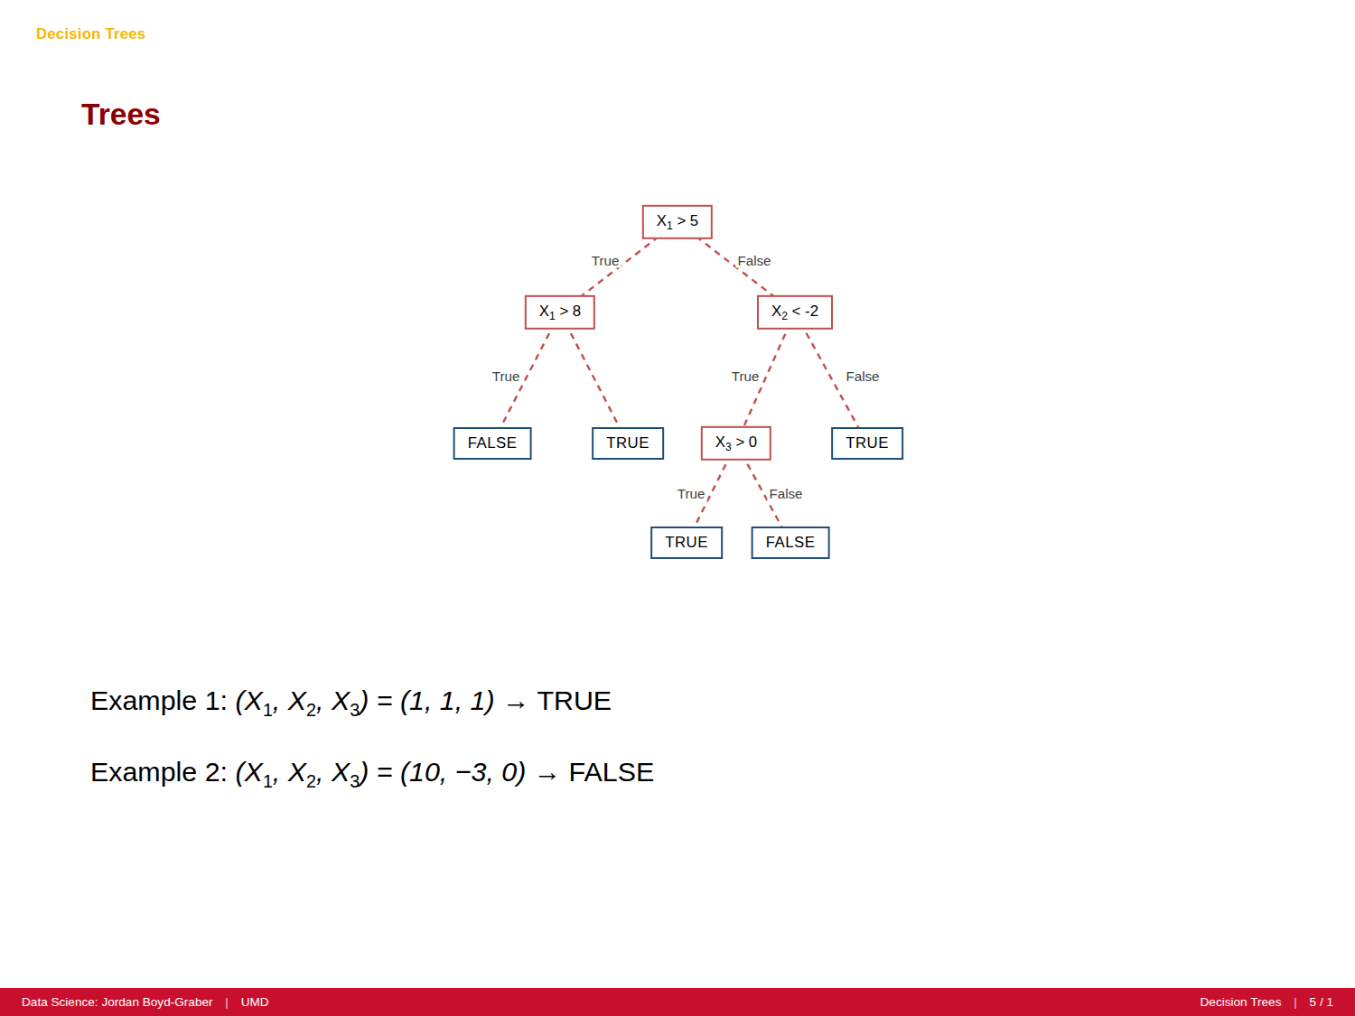Decision Trees
Trees
X1 > 5
X1 > 8
X2 < -2
FALSE
TRUE
X3 > 0
TRUE
TRUE
FALSE
True
False
True
True
False
True
False
Example 1: (X1, X2, X3) = (1, 1, 1) → TRUE
Example 2: (X1, X2, X3) = (10, −3, 0) → FALSE
Data Science: Jordan Boyd-Graber | UMD
Decision Trees | 5 / 1